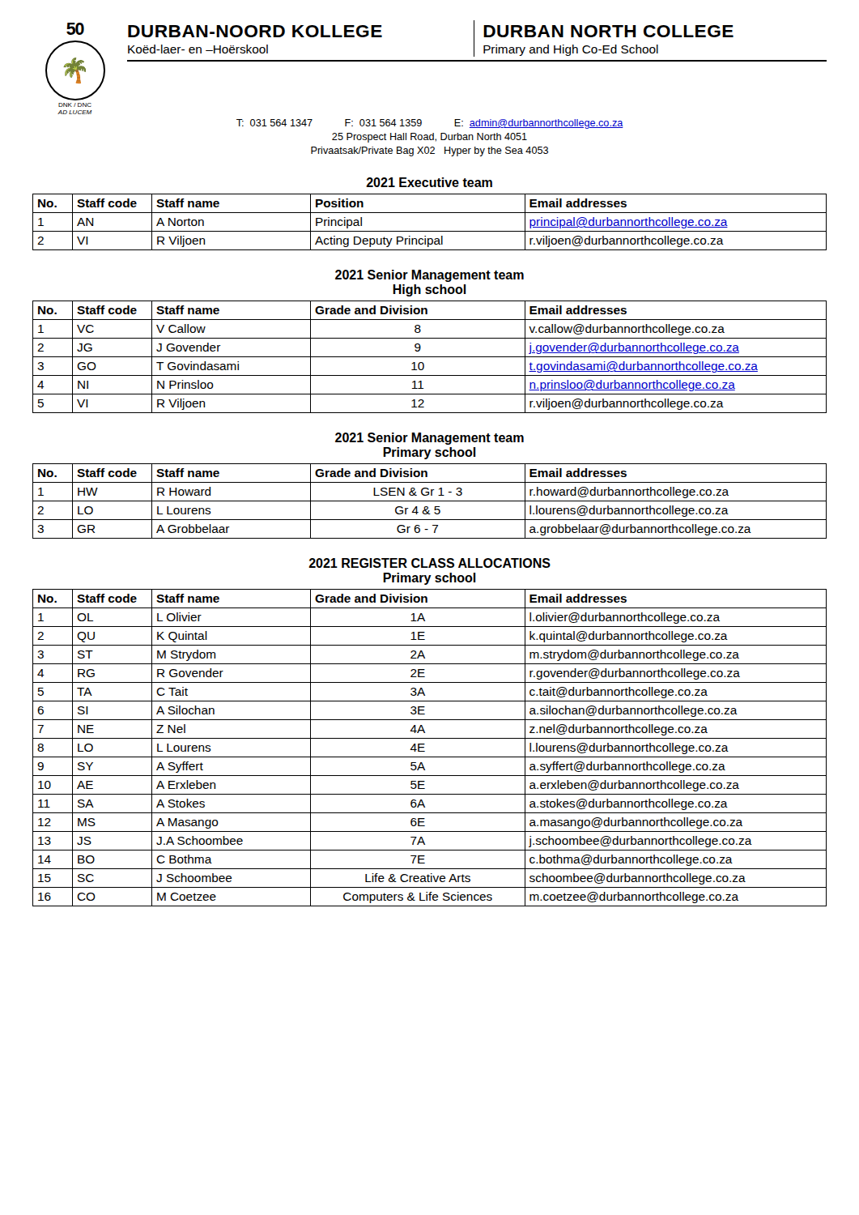50
🌴
DNK / DNC
AD LUCEM
| DURBAN-NOORD KOLLEGE Koëd-laer- en –Hoërskool | DURBAN NORTH COLLEGE Primary and High Co-Ed School |
T: 031 564 1347 F: 031 564 1359 E: admin@durbannorthcollege.co.za
25 Prospect Hall Road, Durban North 4051
Privaatsak/Private Bag X02 Hyper by the Sea 4053
2021 Executive team
| No. | Staff code | Staff name | Position | Email addresses |
| --- | --- | --- | --- | --- |
| 1 | AN | A Norton | Principal | principal@durbannorthcollege.co.za |
| 2 | VI | R Viljoen | Acting Deputy Principal | r.viljoen@durbannorthcollege.co.za |
2021 Senior Management team
High school
| No. | Staff code | Staff name | Grade and Division | Email addresses |
| --- | --- | --- | --- | --- |
| 1 | VC | V Callow | 8 | v.callow@durbannorthcollege.co.za |
| 2 | JG | J Govender | 9 | j.govender@durbannorthcollege.co.za |
| 3 | GO | T Govindasami | 10 | t.govindasami@durbannorthcollege.co.za |
| 4 | NI | N Prinsloo | 11 | n.prinsloo@durbannorthcollege.co.za |
| 5 | VI | R Viljoen | 12 | r.viljoen@durbannorthcollege.co.za |
2021 Senior Management team
Primary school
| No. | Staff code | Staff name | Grade and Division | Email addresses |
| --- | --- | --- | --- | --- |
| 1 | HW | R Howard | LSEN & Gr 1 - 3 | r.howard@durbannorthcollege.co.za |
| 2 | LO | L Lourens | Gr 4 & 5 | l.lourens@durbannorthcollege.co.za |
| 3 | GR | A Grobbelaar | Gr 6 - 7 | a.grobbelaar@durbannorthcollege.co.za |
2021 REGISTER CLASS ALLOCATIONS
Primary school
| No. | Staff code | Staff name | Grade and Division | Email addresses |
| --- | --- | --- | --- | --- |
| 1 | OL | L Olivier | 1A | l.olivier@durbannorthcollege.co.za |
| 2 | QU | K Quintal | 1E | k.quintal@durbannorthcollege.co.za |
| 3 | ST | M Strydom | 2A | m.strydom@durbannorthcollege.co.za |
| 4 | RG | R Govender | 2E | r.govender@durbannorthcollege.co.za |
| 5 | TA | C Tait | 3A | c.tait@durbannorthcollege.co.za |
| 6 | SI | A Silochan | 3E | a.silochan@durbannorthcollege.co.za |
| 7 | NE | Z Nel | 4A | z.nel@durbannorthcollege.co.za |
| 8 | LO | L Lourens | 4E | l.lourens@durbannorthcollege.co.za |
| 9 | SY | A Syffert | 5A | a.syffert@durbannorthcollege.co.za |
| 10 | AE | A Erxleben | 5E | a.erxleben@durbannorthcollege.co.za |
| 11 | SA | A Stokes | 6A | a.stokes@durbannorthcollege.co.za |
| 12 | MS | A Masango | 6E | a.masango@durbannorthcollege.co.za |
| 13 | JS | J.A Schoombee | 7A | j.schoombee@durbannorthcollege.co.za |
| 14 | BO | C Bothma | 7E | c.bothma@durbannorthcollege.co.za |
| 15 | SC | J Schoombee | Life & Creative Arts | schoombee@durbannorthcollege.co.za |
| 16 | CO | M Coetzee | Computers & Life Sciences | m.coetzee@durbannorthcollege.co.za |